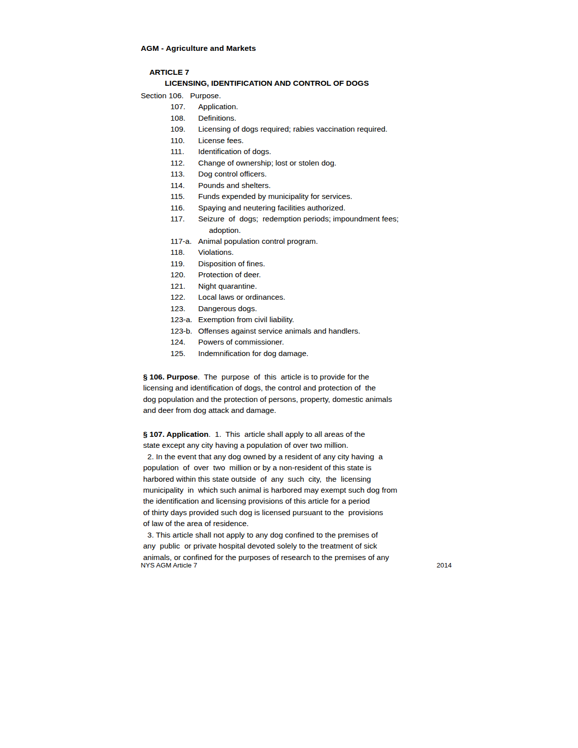AGM - Agriculture and Markets
ARTICLE 7
LICENSING, IDENTIFICATION AND CONTROL OF DOGS
Section 106. Purpose.
107. Application.
108. Definitions.
109. Licensing of dogs required; rabies vaccination required.
110. License fees.
111. Identification of dogs.
112. Change of ownership; lost or stolen dog.
113. Dog control officers.
114. Pounds and shelters.
115. Funds expended by municipality for services.
116. Spaying and neutering facilities authorized.
117. Seizure of dogs; redemption periods; impoundment fees; adoption.
117-a. Animal population control program.
118. Violations.
119. Disposition of fines.
120. Protection of deer.
121. Night quarantine.
122. Local laws or ordinances.
123. Dangerous dogs.
123-a. Exemption from civil liability.
123-b. Offenses against service animals and handlers.
124. Powers of commissioner.
125. Indemnification for dog damage.
§ 106. Purpose. The purpose of this article is to provide for the
licensing and identification of dogs, the control and protection of the
dog population and the protection of persons, property, domestic animals
and deer from dog attack and damage.
§ 107. Application. 1. This article shall apply to all areas of the
state except any city having a population of over two million.
2. In the event that any dog owned by a resident of any city having a
population of over two million or by a non-resident of this state is
harbored within this state outside of any such city, the licensing
municipality in which such animal is harbored may exempt such dog from
the identification and licensing provisions of this article for a period
of thirty days provided such dog is licensed pursuant to the provisions
of law of the area of residence.
3. This article shall not apply to any dog confined to the premises of
any public or private hospital devoted solely to the treatment of sick
animals, or confined for the purposes of research to the premises of any
NYS AGM Article 7 2014